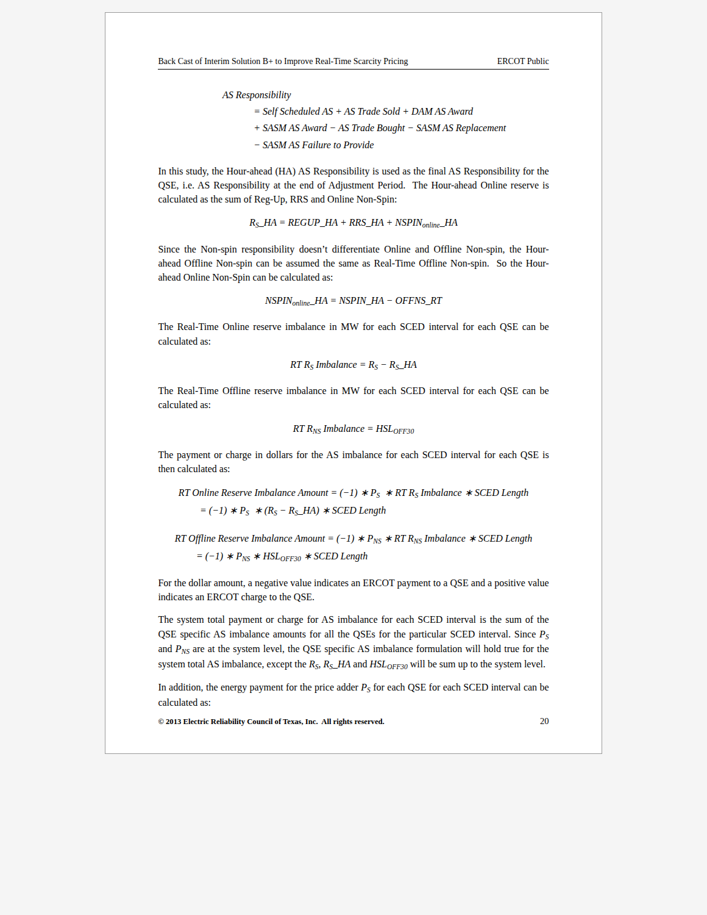Back Cast of Interim Solution B+ to Improve Real-Time Scarcity Pricing ERCOT Public
AS Responsibility = Self Scheduled AS + AS Trade Sold + DAM AS Award + SASM AS Award − AS Trade Bought − SASM AS Replacement − SASM AS Failure to Provide
In this study, the Hour-ahead (HA) AS Responsibility is used as the final AS Responsibility for the QSE, i.e. AS Responsibility at the end of Adjustment Period. The Hour-ahead Online reserve is calculated as the sum of Reg-Up, RRS and Online Non-Spin:
RS_HA = REGUP_HA + RRS_HA + NSPINonline_HA
Since the Non-spin responsibility doesn’t differentiate Online and Offline Non-spin, the Hour-ahead Offline Non-spin can be assumed the same as Real-Time Offline Non-spin. So the Hour-ahead Online Non-Spin can be calculated as:
NSPINonline_HA = NSPIN_HA − OFFNS_RT
The Real-Time Online reserve imbalance in MW for each SCED interval for each QSE can be calculated as:
RT RS Imbalance = RS − RS_HA
The Real-Time Offline reserve imbalance in MW for each SCED interval for each QSE can be calculated as:
RT RNS Imbalance = HSLOFF30
The payment or charge in dollars for the AS imbalance for each SCED interval for each QSE is then calculated as:
RT Online Reserve Imbalance Amount = (−1) ∗ PS ∗ RT RS Imbalance ∗ SCED Length = (−1) ∗ PS ∗ (RS − RS_HA) ∗ SCED Length
RT Offline Reserve Imbalance Amount = (−1) ∗ PNS ∗ RT RNS Imbalance ∗ SCED Length = (−1) ∗ PNS ∗ HSLOFF30 ∗ SCED Length
For the dollar amount, a negative value indicates an ERCOT payment to a QSE and a positive value indicates an ERCOT charge to the QSE.
The system total payment or charge for AS imbalance for each SCED interval is the sum of the QSE specific AS imbalance amounts for all the QSEs for the particular SCED interval. Since PS and PNS are at the system level, the QSE specific AS imbalance formulation will hold true for the system total AS imbalance, except the RS, RS_HA and HSLOFF30 will be sum up to the system level.
In addition, the energy payment for the price adder PS for each QSE for each SCED interval can be calculated as:
© 2013 Electric Reliability Council of Texas, Inc. All rights reserved. 20